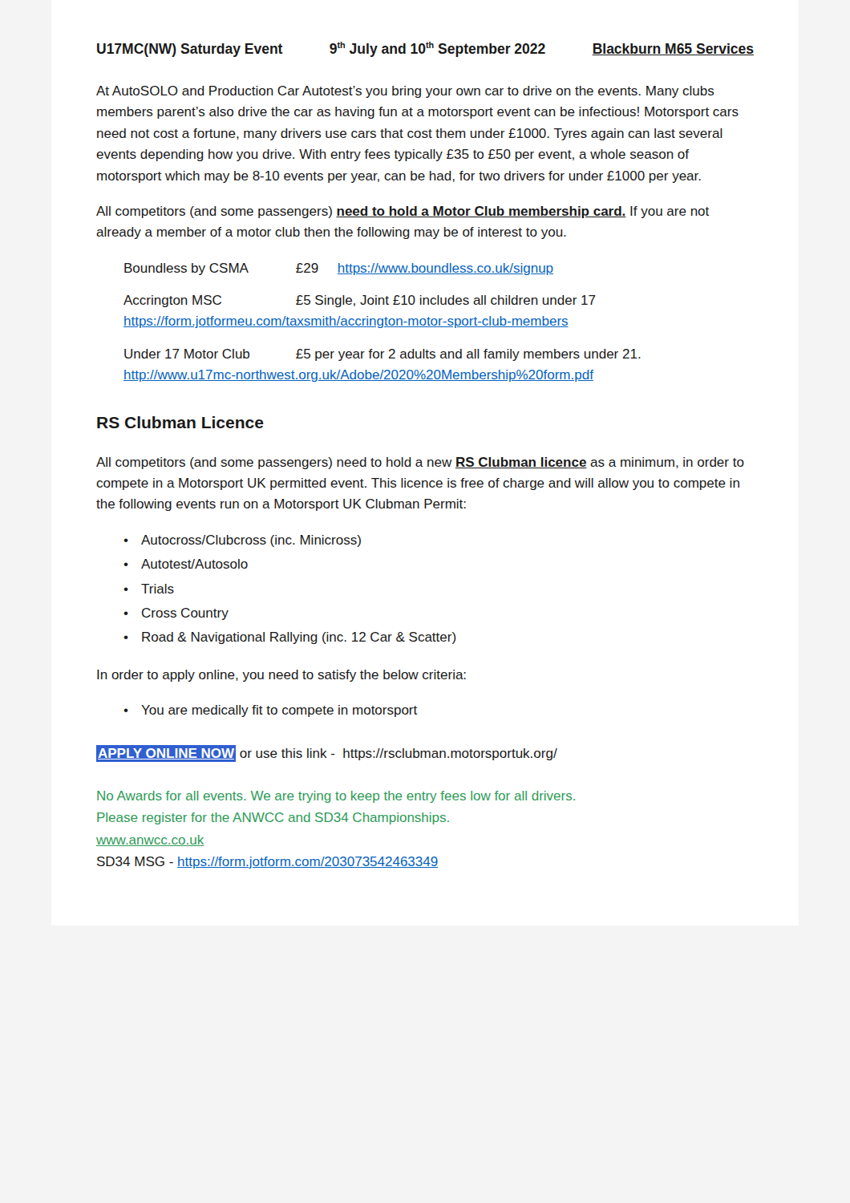U17MC(NW) Saturday Event 9th July and 10th September 2022 Blackburn M65 Services
At AutoSOLO and Production Car Autotest’s you bring your own car to drive on the events. Many clubs members parent’s also drive the car as having fun at a motorsport event can be infectious! Motorsport cars need not cost a fortune, many drivers use cars that cost them under £1000. Tyres again can last several events depending how you drive. With entry fees typically £35 to £50 per event, a whole season of motorsport which may be 8-10 events per year, can be had, for two drivers for under £1000 per year.
All competitors (and some passengers) need to hold a Motor Club membership card. If you are not already a member of a motor club then the following may be of interest to you.
Boundless by CSMA £29 https://www.boundless.co.uk/signup
Accrington MSC £5 Single, Joint £10 includes all children under 17
https://form.jotformeu.com/taxsmith/accrington-motor-sport-club-members
Under 17 Motor Club £5 per year for 2 adults and all family members under 21.
http://www.u17mc-northwest.org.uk/Adobe/2020%20Membership%20form.pdf
RS Clubman Licence
All competitors (and some passengers) need to hold a new RS Clubman licence as a minimum, in order to compete in a Motorsport UK permitted event. This licence is free of charge and will allow you to compete in the following events run on a Motorsport UK Clubman Permit:
Autocross/Clubcross (inc. Minicross)
Autotest/Autosolo
Trials
Cross Country
Road & Navigational Rallying (inc. 12 Car & Scatter)
In order to apply online, you need to satisfy the below criteria:
You are medically fit to compete in motorsport
APPLY ONLINE NOW or use this link - https://rsclubman.motorsportuk.org/
No Awards for all events. We are trying to keep the entry fees low for all drivers.
Please register for the ANWCC and SD34 Championships.
www.anwcc.co.uk
SD34 MSG - https://form.jotform.com/203073542463349